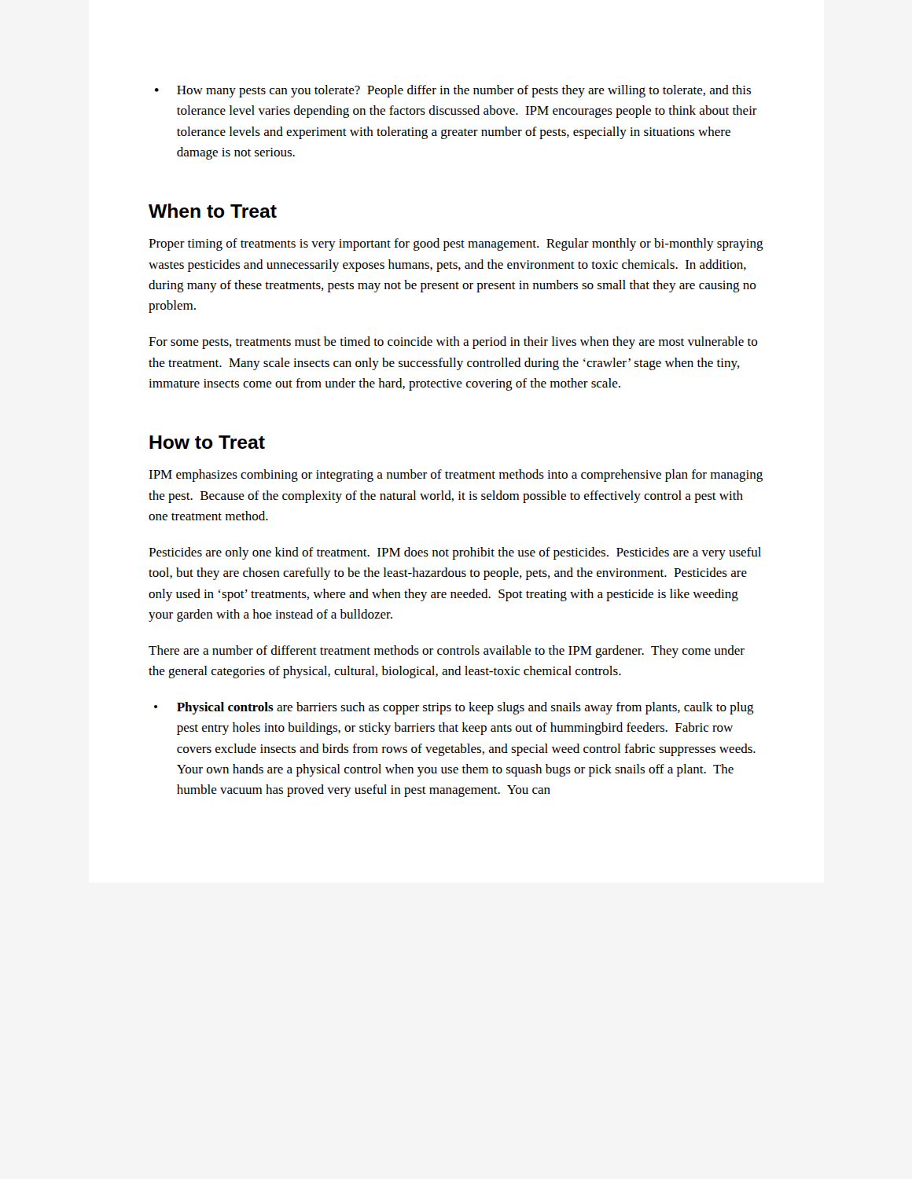How many pests can you tolerate? People differ in the number of pests they are willing to tolerate, and this tolerance level varies depending on the factors discussed above. IPM encourages people to think about their tolerance levels and experiment with tolerating a greater number of pests, especially in situations where damage is not serious.
When to Treat
Proper timing of treatments is very important for good pest management. Regular monthly or bi-monthly spraying wastes pesticides and unnecessarily exposes humans, pets, and the environment to toxic chemicals. In addition, during many of these treatments, pests may not be present or present in numbers so small that they are causing no problem.
For some pests, treatments must be timed to coincide with a period in their lives when they are most vulnerable to the treatment. Many scale insects can only be successfully controlled during the ‘crawler’ stage when the tiny, immature insects come out from under the hard, protective covering of the mother scale.
How to Treat
IPM emphasizes combining or integrating a number of treatment methods into a comprehensive plan for managing the pest. Because of the complexity of the natural world, it is seldom possible to effectively control a pest with one treatment method.
Pesticides are only one kind of treatment. IPM does not prohibit the use of pesticides. Pesticides are a very useful tool, but they are chosen carefully to be the least-hazardous to people, pets, and the environment. Pesticides are only used in ‘spot’ treatments, where and when they are needed. Spot treating with a pesticide is like weeding your garden with a hoe instead of a bulldozer.
There are a number of different treatment methods or controls available to the IPM gardener. They come under the general categories of physical, cultural, biological, and least-toxic chemical controls.
Physical controls are barriers such as copper strips to keep slugs and snails away from plants, caulk to plug pest entry holes into buildings, or sticky barriers that keep ants out of hummingbird feeders. Fabric row covers exclude insects and birds from rows of vegetables, and special weed control fabric suppresses weeds. Your own hands are a physical control when you use them to squash bugs or pick snails off a plant. The humble vacuum has proved very useful in pest management. You can